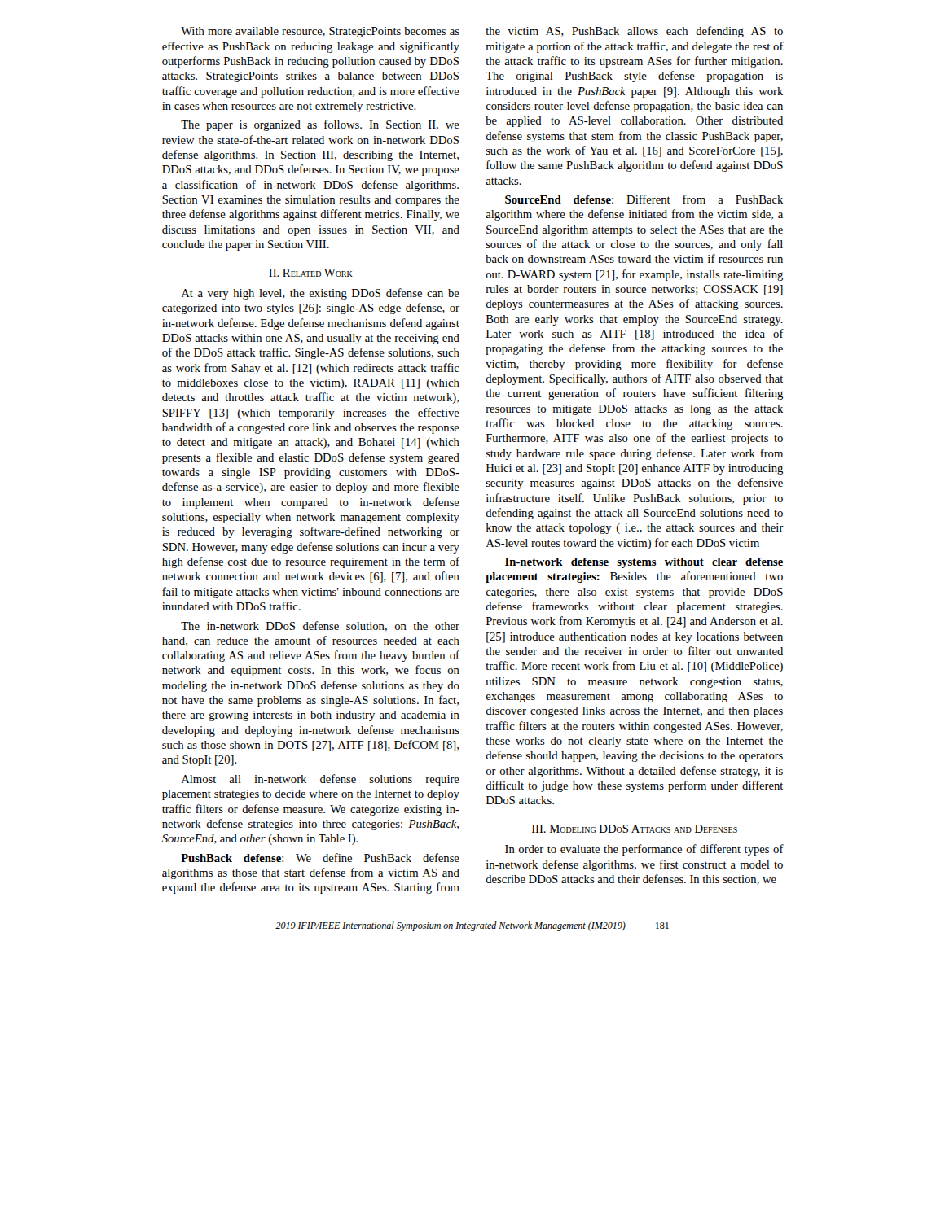With more available resource, StrategicPoints becomes as effective as PushBack on reducing leakage and significantly outperforms PushBack in reducing pollution caused by DDoS attacks. StrategicPoints strikes a balance between DDoS traffic coverage and pollution reduction, and is more effective in cases when resources are not extremely restrictive.
The paper is organized as follows. In Section II, we review the state-of-the-art related work on in-network DDoS defense algorithms. In Section III, describing the Internet, DDoS attacks, and DDoS defenses. In Section IV, we propose a classification of in-network DDoS defense algorithms. Section VI examines the simulation results and compares the three defense algorithms against different metrics. Finally, we discuss limitations and open issues in Section VII, and conclude the paper in Section VIII.
II. Related Work
At a very high level, the existing DDoS defense can be categorized into two styles [26]: single-AS edge defense, or in-network defense. Edge defense mechanisms defend against DDoS attacks within one AS, and usually at the receiving end of the DDoS attack traffic. Single-AS defense solutions, such as work from Sahay et al. [12] (which redirects attack traffic to middleboxes close to the victim), RADAR [11] (which detects and throttles attack traffic at the victim network), SPIFFY [13] (which temporarily increases the effective bandwidth of a congested core link and observes the response to detect and mitigate an attack), and Bohatei [14] (which presents a flexible and elastic DDoS defense system geared towards a single ISP providing customers with DDoS-defense-as-a-service), are easier to deploy and more flexible to implement when compared to in-network defense solutions, especially when network management complexity is reduced by leveraging software-defined networking or SDN. However, many edge defense solutions can incur a very high defense cost due to resource requirement in the term of network connection and network devices [6], [7], and often fail to mitigate attacks when victims' inbound connections are inundated with DDoS traffic.
The in-network DDoS defense solution, on the other hand, can reduce the amount of resources needed at each collaborating AS and relieve ASes from the heavy burden of network and equipment costs. In this work, we focus on modeling the in-network DDoS defense solutions as they do not have the same problems as single-AS solutions. In fact, there are growing interests in both industry and academia in developing and deploying in-network defense mechanisms such as those shown in DOTS [27], AITF [18], DefCOM [8], and StopIt [20].
Almost all in-network defense solutions require placement strategies to decide where on the Internet to deploy traffic filters or defense measure. We categorize existing in-network defense strategies into three categories: PushBack, SourceEnd, and other (shown in Table I).
PushBack defense: We define PushBack defense algorithms as those that start defense from a victim AS and expand the defense area to its upstream ASes. Starting from the victim AS, PushBack allows each defending AS to mitigate a portion of the attack traffic, and delegate the rest of the attack traffic to its upstream ASes for further mitigation. The original PushBack style defense propagation is introduced in the PushBack paper [9]. Although this work considers router-level defense propagation, the basic idea can be applied to AS-level collaboration. Other distributed defense systems that stem from the classic PushBack paper, such as the work of Yau et al. [16] and ScoreForCore [15], follow the same PushBack algorithm to defend against DDoS attacks.
SourceEnd defense: Different from a PushBack algorithm where the defense initiated from the victim side, a SourceEnd algorithm attempts to select the ASes that are the sources of the attack or close to the sources, and only fall back on downstream ASes toward the victim if resources run out. D-WARD system [21], for example, installs rate-limiting rules at border routers in source networks; COSSACK [19] deploys countermeasures at the ASes of attacking sources. Both are early works that employ the SourceEnd strategy. Later work such as AITF [18] introduced the idea of propagating the defense from the attacking sources to the victim, thereby providing more flexibility for defense deployment. Specifically, authors of AITF also observed that the current generation of routers have sufficient filtering resources to mitigate DDoS attacks as long as the attack traffic was blocked close to the attacking sources. Furthermore, AITF was also one of the earliest projects to study hardware rule space during defense. Later work from Huici et al. [23] and StopIt [20] enhance AITF by introducing security measures against DDoS attacks on the defensive infrastructure itself. Unlike PushBack solutions, prior to defending against the attack all SourceEnd solutions need to know the attack topology ( i.e., the attack sources and their AS-level routes toward the victim) for each DDoS victim
In-network defense systems without clear defense placement strategies: Besides the aforementioned two categories, there also exist systems that provide DDoS defense frameworks without clear placement strategies. Previous work from Keromytis et al. [24] and Anderson et al. [25] introduce authentication nodes at key locations between the sender and the receiver in order to filter out unwanted traffic. More recent work from Liu et al. [10] (MiddlePolice) utilizes SDN to measure network congestion status, exchanges measurement among collaborating ASes to discover congested links across the Internet, and then places traffic filters at the routers within congested ASes. However, these works do not clearly state where on the Internet the defense should happen, leaving the decisions to the operators or other algorithms. Without a detailed defense strategy, it is difficult to judge how these systems perform under different DDoS attacks.
III. Modeling DDoS Attacks and Defenses
In order to evaluate the performance of different types of in-network defense algorithms, we first construct a model to describe DDoS attacks and their defenses. In this section, we
2019 IFIP/IEEE International Symposium on Integrated Network Management (IM2019) 181